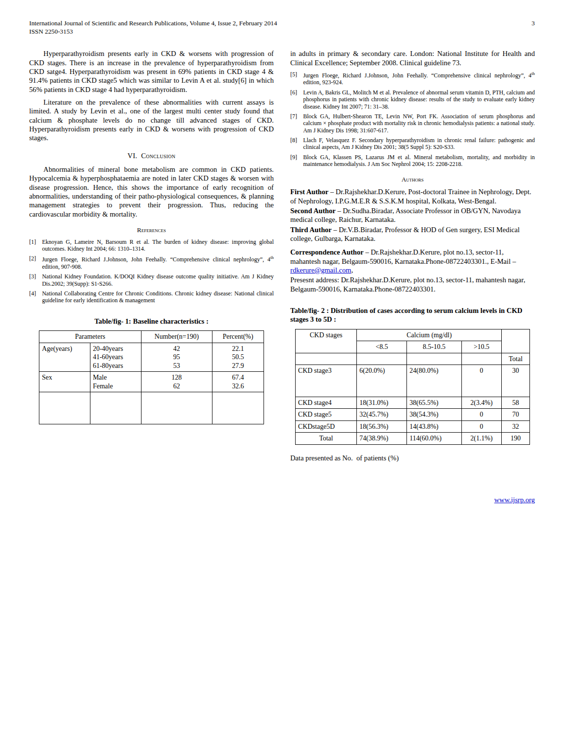International Journal of Scientific and Research Publications, Volume 4, Issue 2, February 2014
ISSN 2250-3153
3
Hyperparathyroidism presents early in CKD & worsens with progression of CKD stages. There is an increase in the prevalence of hyperparathyroidism from CKD satge4. Hyperparathyroidism was present in 69% patients in CKD stage 4 & 91.4% patients in CKD stage5 which was similar to Levin A et al. study[6] in which 56% patients in CKD stage 4 had hyperparathyroidism.
Literature on the prevalence of these abnormalities with current assays is limited. A study by Levin et al., one of the largest multi center study found that calcium & phosphate levels do no change till advanced stages of CKD. Hyperparathyroidism presents early in CKD & worsens with progression of CKD stages.
VI. Conclusion
Abnormalities of mineral bone metabolism are common in CKD patients. Hypocalcemia & hyperphosphataemia are noted in later CKD stages & worsen with disease progression. Hence, this shows the importance of early recognition of abnormalities, understanding of their patho-physiological consequences, & planning management strategies to prevent their progression. Thus, reducing the cardiovascular morbidity & mortality.
References
Eknoyan G, Lameire N, Barsoum R et al. The burden of kidney disease: improving global outcomes. Kidney Int 2004; 66: 1310–1314.
Jurgen Floege, Richard J.Johnson, John Feehally. “Comprehensive clinical nephrology”, 4th edition, 907-908.
National Kidney Foundation. K/DOQI Kidney disease outcome quality initiative. Am J Kidney Dis.2002; 39(Supp): S1-S266.
National Collaborating Centre for Chronic Conditions. Chronic kidney disease: National clinical guideline for early identification & management
Table/fig- 1: Baseline characteristics :
| Parameters | Number(n=190) | Percent(%) |
| --- | --- | --- |
| Age(years) | 20-40years 41-60years 61-80years | 42 95 53 | 22.1 50.5 27.9 |
| Sex | Male Female | 128 62 | 67.4 32.6 |
in adults in primary & secondary care. London: National Institute for Health and Clinical Excellence; September 2008. Clinical guideline 73.
Jurgen Floege, Richard J.Johnson, John Feehally. “Comprehensive clinical nephrology”, 4th edition, 923-924.
Levin A, Bakris GL, Molitch M et al. Prevalence of abnormal serum vitamin D, PTH, calcium and phosphorus in patients with chronic kidney disease: results of the study to evaluate early kidney disease. Kidney Int 2007; 71: 31–38.
Block GA, Hulbert-Shearon TE, Levin NW, Port FK. Association of serum phosphorus and calcium × phosphate product with mortality risk in chronic hemodialysis patients: a national study. Am J Kidney Dis 1998; 31:607-617.
Llach F, Velasquez F. Secondary hyperparathyroidism in chronic renal failure: pathogenic and clinical aspects, Am J Kidney Dis 2001; 38(5 Suppl 5): S20-S33.
Block GA, Klassen PS, Lazarus JM et al. Mineral metabolism, mortality, and morbidity in maintenance hemodialysis. J Am Soc Nephrol 2004; 15: 2208-2218.
Authors
First Author – Dr.Rajshekhar.D.Kerure, Post-doctoral Trainee in Nephrology, Dept. of Nephrology, I.P.G.M.E.R & S.S.K.M hospital, Kolkata, West-Bengal.
Second Author – Dr.Sudha.Biradar, Associate Professor in OB/GYN, Navodaya medical college, Raichur, Karnataka.
Third Author – Dr.V.B.Biradar, Professor & HOD of Gen surgery, ESI Medical college, Gulbarga, Karnataka.
Correspondence Author – Dr.Rajshekhar.D.Kerure, plot no.13, sector-11, mahantesh nagar, Belgaum-590016, Karnataka.Phone-08722403301., E-Mail – rdkerure@gmail.com,
Presesnt address: Dr.Rajshekhar.D.Kerure, plot no.13, sector-11, mahantesh nagar, Belgaum-590016, Karnataka.Phone-08722403301.
Table/fig- 2 : Distribution of cases according to serum calcium levels in CKD stages 3 to 5D :
| CKD stages | Calcium (mg/dl) | |
| --- | --- | --- |
| <8.5 | 8.5-10.5 | >10.5 |
| | | | | Total |
| CKD stage3 | 6(20.0%) | 24(80.0%) | 0 | 30 |
| CKD stage4 | 18(31.0%) | 38(65.5%) | 2(3.4%) | 58 |
| CKD stage5 | 32(45.7%) | 38(54.3%) | 0 | 70 |
| CKDstage5D | 18(56.3%) | 14(43.8%) | 0 | 32 |
| Total | 74(38.9%) | 114(60.0%) | 2(1.1%) | 190 |
Data presented as No. of patients (%)
www.ijsrp.org